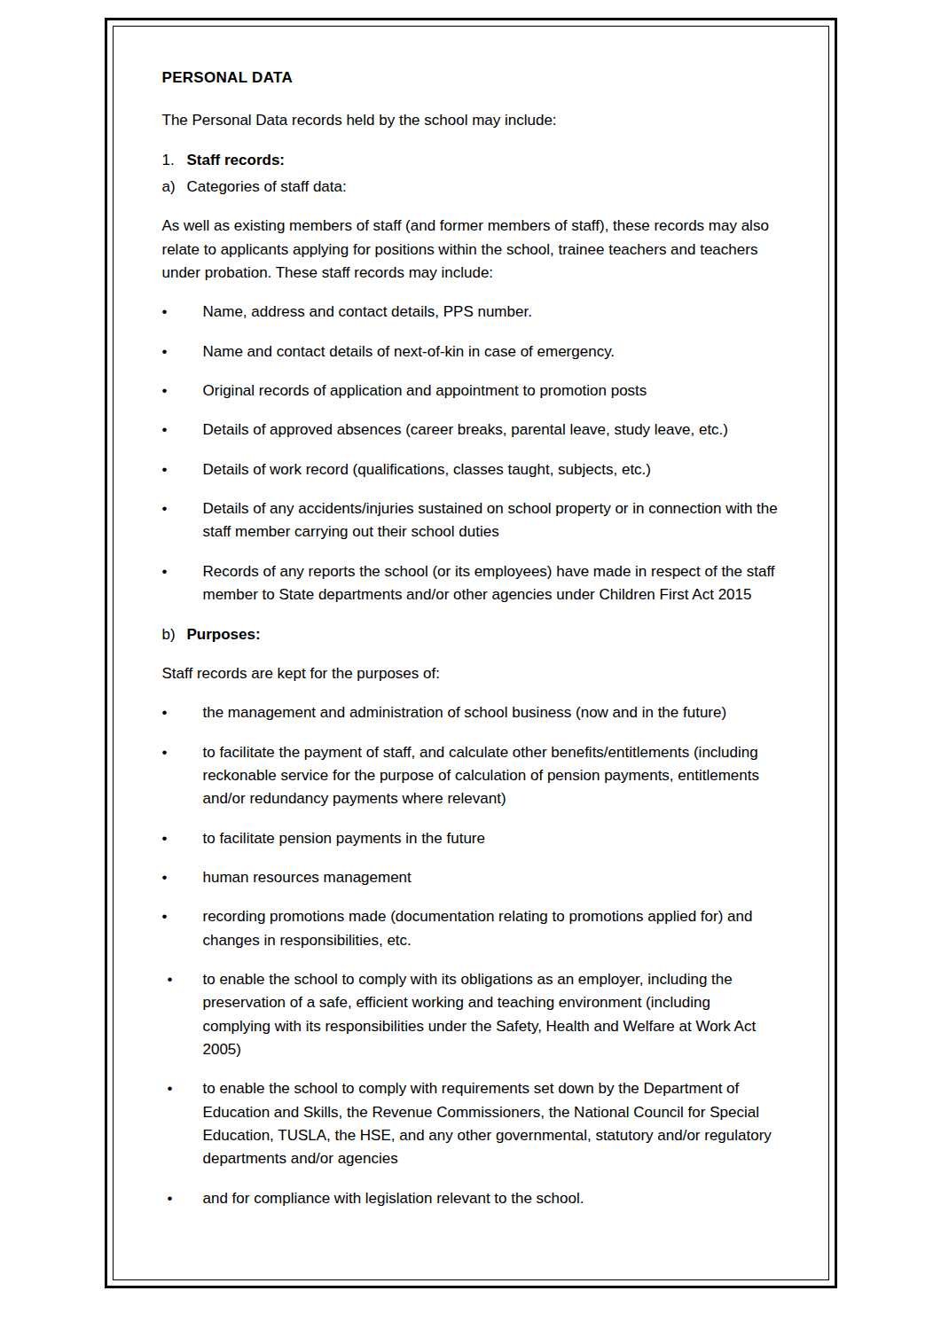PERSONAL DATA
The Personal Data records held by the school may include:
1. Staff records:
a) Categories of staff data:
As well as existing members of staff (and former members of staff), these records may also relate to applicants applying for positions within the school, trainee teachers and teachers under probation. These staff records may include:
Name, address and contact details, PPS number.
Name and contact details of next-of-kin in case of emergency.
Original records of application and appointment to promotion posts
Details of approved absences (career breaks, parental leave, study leave, etc.)
Details of work record (qualifications, classes taught, subjects, etc.)
Details of any accidents/injuries sustained on school property or in connection with the staff member carrying out their school duties
Records of any reports the school (or its employees) have made in respect of the staff member to State departments and/or other agencies under Children First Act 2015
b) Purposes:
Staff records are kept for the purposes of:
the management and administration of school business (now and in the future)
to facilitate the payment of staff, and calculate other benefits/entitlements (including reckonable service for the purpose of calculation of pension payments, entitlements and/or redundancy payments where relevant)
to facilitate pension payments in the future
human resources management
recording promotions made (documentation relating to promotions applied for) and changes in responsibilities, etc.
to enable the school to comply with its obligations as an employer, including the preservation of a safe, efficient working and teaching environment (including complying with its responsibilities under the Safety, Health and Welfare at Work Act 2005)
to enable the school to comply with requirements set down by the Department of Education and Skills, the Revenue Commissioners, the National Council for Special Education, TUSLA, the HSE, and any other governmental, statutory and/or regulatory departments and/or agencies
and for compliance with legislation relevant to the school.